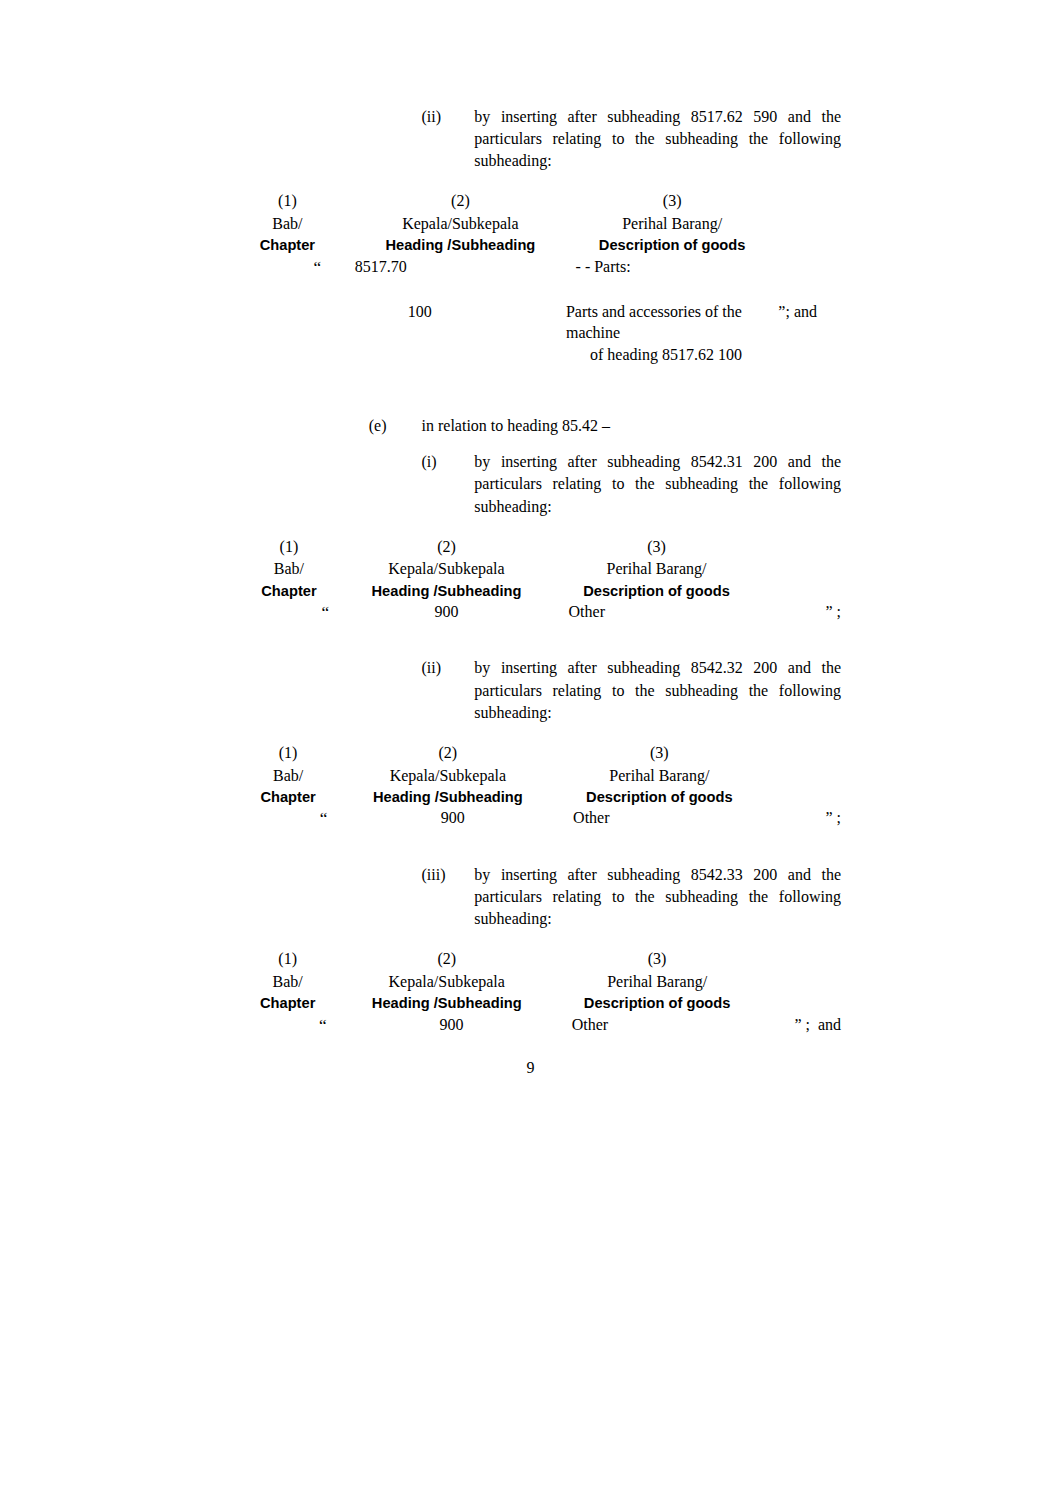(ii)
by inserting after subheading 8517.62 590 and the particulars relating to the subheading the following subheading:
| (1) | (2) | (3) | |
| Bab/ | Kepala/Subkepala | Perihal Barang/ | |
| Chapter | Heading /Subheading | Description of goods | |
| “ | 8517.70 | - - Parts: | |
| | 100 | Parts and accessories of the machine of heading 8517.62 100 | ”; and |
(e)
in relation to heading 85.42 –
(i)
by inserting after subheading 8542.31 200 and the particulars relating to the subheading the following subheading:
| (1) | (2) | (3) | |
| Bab/ | Kepala/Subkepala | Perihal Barang/ | |
| Chapter | Heading /Subheading | Description of goods | |
| “ | 900 | Other | ” ; |
(ii)
by inserting after subheading 8542.32 200 and the particulars relating to the subheading the following subheading:
| (1) | (2) | (3) | |
| Bab/ | Kepala/Subkepala | Perihal Barang/ | |
| Chapter | Heading /Subheading | Description of goods | |
| “ | 900 | Other | ” ; |
(iii)
by inserting after subheading 8542.33 200 and the particulars relating to the subheading the following subheading:
| (1) | (2) | (3) | |
| Bab/ | Kepala/Subkepala | Perihal Barang/ | |
| Chapter | Heading /Subheading | Description of goods | |
| “ | 900 | Other | ” ; and |
9